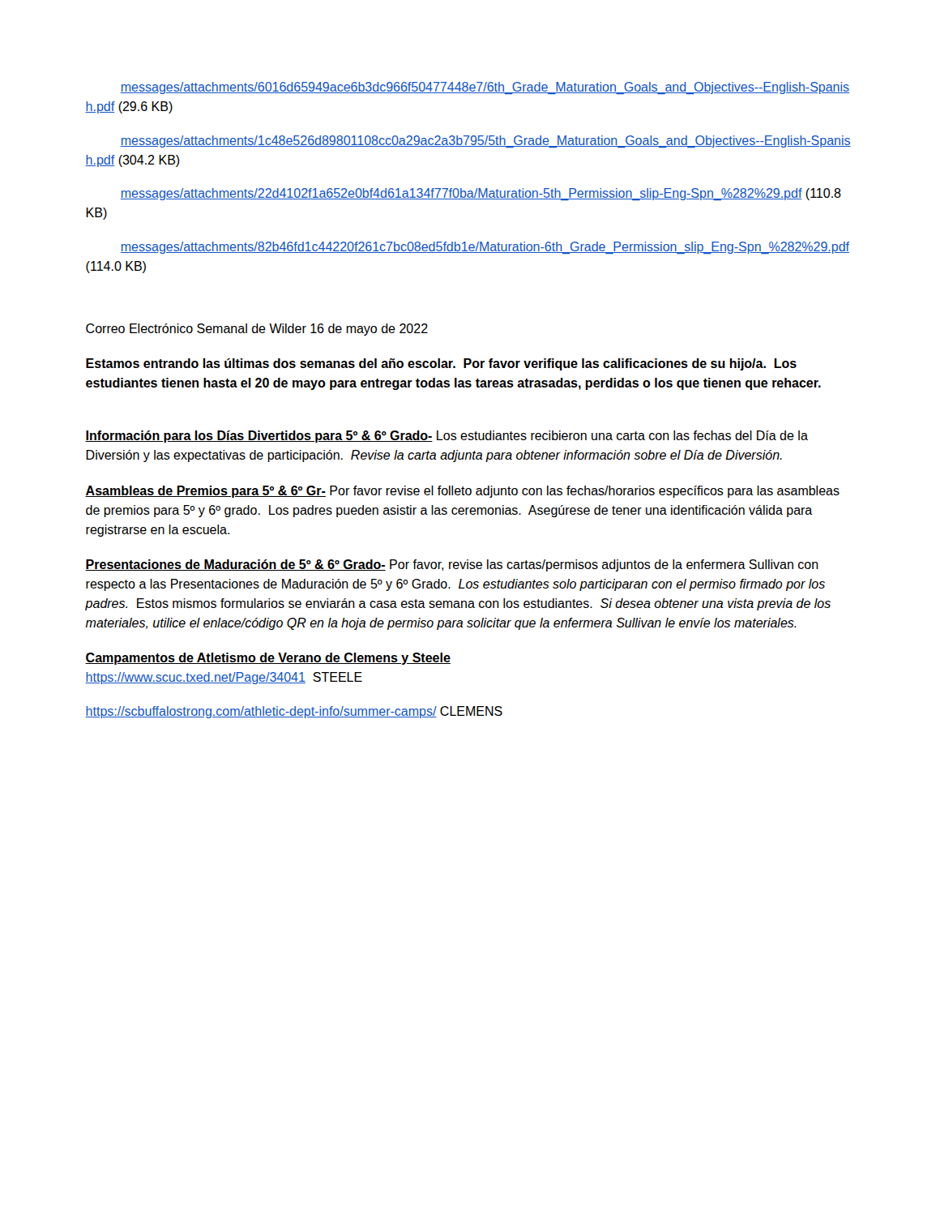messages/attachments/6016d65949ace6b3dc966f50477448e7/6th_Grade_Maturation_Goals_and_Objectives--English-Spanish.pdf (29.6 KB)
messages/attachments/1c48e526d89801108cc0a29ac2a3b795/5th_Grade_Maturation_Goals_and_Objectives--English-Spanish.pdf (304.2 KB)
messages/attachments/22d4102f1a652e0bf4d61a134f77f0ba/Maturation-5th_Permission_slip-Eng-Spn_%282%29.pdf (110.8 KB)
messages/attachments/82b46fd1c44220f261c7bc08ed5fdb1e/Maturation-6th_Grade_Permission_slip_Eng-Spn_%282%29.pdf (114.0 KB)
Correo Electrónico Semanal de Wilder 16 de mayo de 2022
Estamos entrando las últimas dos semanas del año escolar. Por favor verifique las calificaciones de su hijo/a. Los estudiantes tienen hasta el 20 de mayo para entregar todas las tareas atrasadas, perdidas o los que tienen que rehacer.
Información para los Días Divertidos para 5º & 6º Grado- Los estudiantes recibieron una carta con las fechas del Día de la Diversión y las expectativas de participación. Revise la carta adjunta para obtener información sobre el Día de Diversión.
Asambleas de Premios para 5º & 6º Gr- Por favor revise el folleto adjunto con las fechas/horarios específicos para las asambleas de premios para 5º y 6º grado. Los padres pueden asistir a las ceremonias. Asegúrese de tener una identificación válida para registrarse en la escuela.
Presentaciones de Maduración de 5º & 6º Grado- Por favor, revise las cartas/permisos adjuntos de la enfermera Sullivan con respecto a las Presentaciones de Maduración de 5º y 6º Grado. Los estudiantes solo participaran con el permiso firmado por los padres. Estos mismos formularios se enviarán a casa esta semana con los estudiantes. Si desea obtener una vista previa de los materiales, utilice el enlace/código QR en la hoja de permiso para solicitar que la enfermera Sullivan le envíe los materiales.
Campamentos de Atletismo de Verano de Clemens y Steele
https://www.scuc.txed.net/Page/34041 STEELE
https://scbuffalostrong.com/athletic-dept-info/summer-camps/ CLEMENS